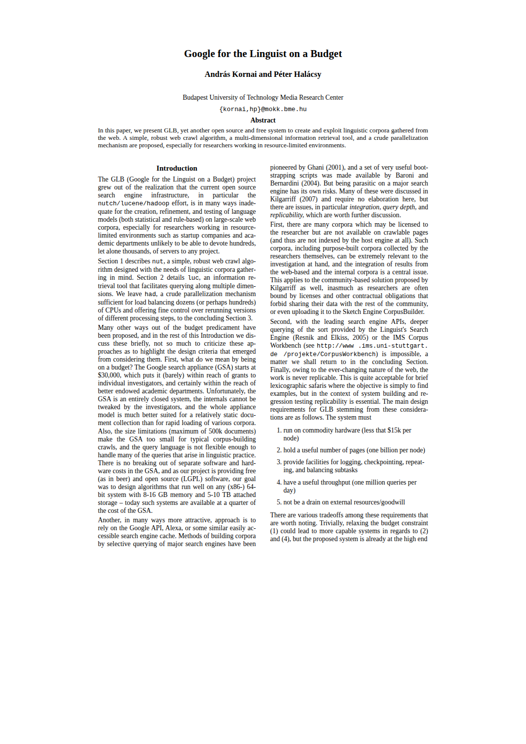Google for the Linguist on a Budget
András Kornai and Péter Halácsy
Budapest University of Technology Media Research Center
{kornai,hp}@mokk.bme.hu
Abstract
In this paper, we present GLB, yet another open source and free system to create and exploit linguistic corpora gathered from the web. A simple, robust web crawl algorithm, a multi-dimensional information retrieval tool, and a crude parallelization mechanism are proposed, especially for researchers working in resource-limited environments.
Introduction
The GLB (Google for the Linguist on a Budget) project grew out of the realization that the current open source search engine infrastructure, in particular the nutch/lucene/hadoop effort, is in many ways inadequate for the creation, refinement, and testing of language models (both statistical and rule-based) on large-scale web corpora, especially for researchers working in resource-limited environments such as startup companies and academic departments unlikely to be able to devote hundreds, let alone thousands, of servers to any project.
Section 1 describes nut, a simple, robust web crawl algorithm designed with the needs of linguistic corpora gathering in mind. Section 2 details luc, an information retrieval tool that facilitates querying along multiple dimensions. We leave had, a crude parallelization mechanism sufficient for load balancing dozens (or perhaps hundreds) of CPUs and offering fine control over rerunning versions of different processing steps, to the concluding Section 3.
Many other ways out of the budget predicament have been proposed, and in the rest of this Introduction we discuss these briefly, not so much to criticize these approaches as to highlight the design criteria that emerged from considering them. First, what do we mean by being on a budget? The Google search appliance (GSA) starts at $30,000, which puts it (barely) within reach of grants to individual investigators, and certainly within the reach of better endowed academic departments. Unfortunately, the GSA is an entirely closed system, the internals cannot be tweaked by the investigators, and the whole appliance model is much better suited for a relatively static document collection than for rapid loading of various corpora. Also, the size limitations (maximum of 500k documents) make the GSA too small for typical corpus-building crawls, and the query language is not flexible enough to handle many of the queries that arise in linguistic practice. There is no breaking out of separate software and hardware costs in the GSA, and as our project is providing free (as in beer) and open source (LGPL) software, our goal was to design algorithms that run well on any (x86-) 64-bit system with 8-16 GB memory and 5-10 TB attached storage – today such systems are available at a quarter of the cost of the GSA.
Another, in many ways more attractive, approach is to rely on the Google API, Alexa, or some similar easily accessible search engine cache. Methods of building corpora by selective querying of major search engines have been pioneered by Ghani (2001), and a set of very useful bootstrapping scripts was made available by Baroni and Bernardini (2004). But being parasitic on a major search engine has its own risks. Many of these were discussed in Kilgarriff (2007) and require no elaboration here, but there are issues, in particular integration, query depth, and replicability, which are worth further discussion.
First, there are many corpora which may be licensed to the researcher but are not available on crawlable pages (and thus are not indexed by the host engine at all). Such corpora, including purpose-built corpora collected by the researchers themselves, can be extremely relevant to the investigation at hand, and the integration of results from the web-based and the internal corpora is a central issue. This applies to the community-based solution proposed by Kilgarriff as well, inasmuch as researchers are often bound by licenses and other contractual obligations that forbid sharing their data with the rest of the community, or even uploading it to the Sketch Engine CorpusBuilder.
Second, with the leading search engine APIs, deeper querying of the sort provided by the Linguist's Search Engine (Resnik and Elkiss, 2005) or the IMS Corpus Workbench (see http://www .ims.uni-stuttgart.de /projekte/CorpusWorkbench) is impossible, a matter we shall return to in the concluding Section. Finally, owing to the ever-changing nature of the web, the work is never replicable. This is quite acceptable for brief lexicographic safaris where the objective is simply to find examples, but in the context of system building and regression testing replicability is essential. The main design requirements for GLB stemming from these considerations are as follows. The system must
run on commodity hardware (less that $15k per node)
hold a useful number of pages (one billion per node)
provide facilities for logging, checkpointing, repeating, and balancing subtasks
have a useful throughput (one million queries per day)
not be a drain on external resources/goodwill
There are various tradeoffs among these requirements that are worth noting. Trivially, relaxing the budget constraint (1) could lead to more capable systems in regards to (2) and (4), but the proposed system is already at the high end